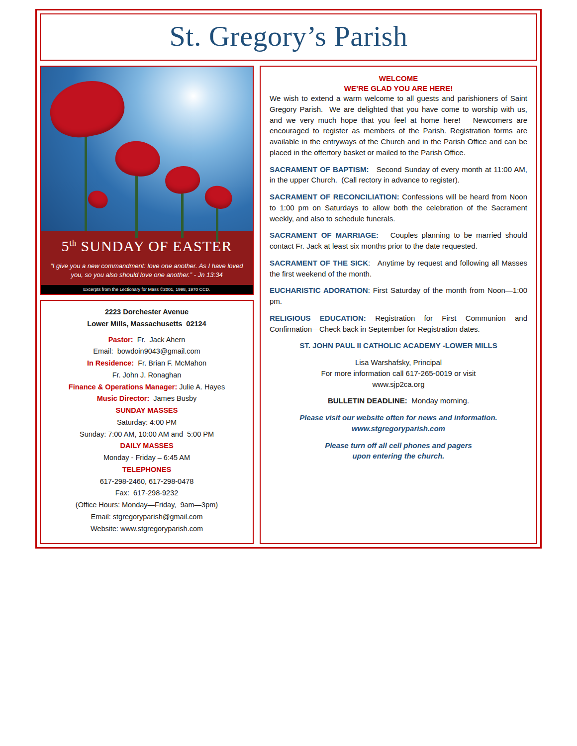St. Gregory’s Parish
5th SUNDAY OF EASTER
“I give you a new commandment: love one another. As I have loved you, so you also should love one another.” - Jn 13:34
Excerpts from the Lectionary for Mass ©2001, 1998, 1970 CCD.
2223 Dorchester Avenue
Lower Mills, Massachusetts 02124
Pastor: Fr. Jack Ahern
Email: bowdoin9043@gmail.com
In Residence: Fr. Brian F. McMahon
Fr. John J. Ronaghan
Finance & Operations Manager: Julie A. Hayes
Music Director: James Busby
SUNDAY MASSES
Saturday: 4:00 PM
Sunday: 7:00 AM, 10:00 AM and 5:00 PM
DAILY MASSES
Monday - Friday – 6:45 AM
TELEPHONES
617-298-2460, 617-298-0478
Fax: 617-298-9232
(Office Hours: Monday—Friday, 9am—3pm)
Email: stgregoryparish@gmail.com
Website: www.stgregoryparish.com
WELCOME WE’RE GLAD YOU ARE HERE!
We wish to extend a warm welcome to all guests and parishioners of Saint Gregory Parish. We are delighted that you have come to worship with us, and we very much hope that you feel at home here! Newcomers are encouraged to register as members of the Parish. Registration forms are available in the entryways of the Church and in the Parish Office and can be placed in the offertory basket or mailed to the Parish Office.
SACRAMENT OF BAPTISM: Second Sunday of every month at 11:00 AM, in the upper Church. (Call rectory in advance to register).
SACRAMENT OF RECONCILIATION: Confessions will be heard from Noon to 1:00 pm on Saturdays to allow both the celebration of the Sacrament weekly, and also to schedule funerals.
SACRAMENT OF MARRIAGE: Couples planning to be married should contact Fr. Jack at least six months prior to the date requested.
SACRAMENT OF THE SICK: Anytime by request and following all Masses the first weekend of the month.
EUCHARISTIC ADORATION: First Saturday of the month from Noon—1:00 pm.
RELIGIOUS EDUCATION: Registration for First Communion and Confirmation—Check back in September for Registration dates.
ST. JOHN PAUL II CATHOLIC ACADEMY -LOWER MILLS
Lisa Warshafsky, Principal
For more information call 617-265-0019 or visit
www.sjp2ca.org
BULLETIN DEADLINE: Monday morning.
Please visit our website often for news and information.
www.stgregoryparish.com
Please turn off all cell phones and pagers
upon entering the church.